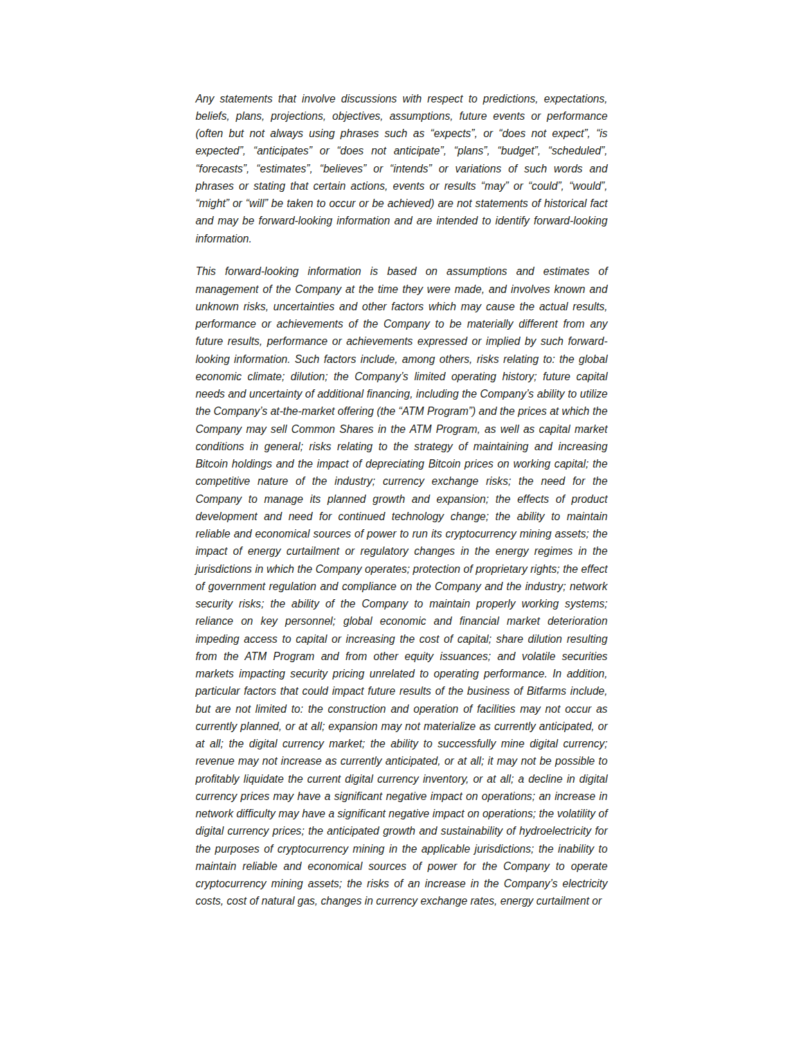Any statements that involve discussions with respect to predictions, expectations, beliefs, plans, projections, objectives, assumptions, future events or performance (often but not always using phrases such as “expects”, or “does not expect”, “is expected”, “anticipates” or “does not anticipate”, “plans”, “budget”, “scheduled”, “forecasts”, “estimates”, “believes” or “intends” or variations of such words and phrases or stating that certain actions, events or results “may” or “could”, “would”, “might” or “will” be taken to occur or be achieved) are not statements of historical fact and may be forward-looking information and are intended to identify forward-looking information.
This forward-looking information is based on assumptions and estimates of management of the Company at the time they were made, and involves known and unknown risks, uncertainties and other factors which may cause the actual results, performance or achievements of the Company to be materially different from any future results, performance or achievements expressed or implied by such forward-looking information. Such factors include, among others, risks relating to: the global economic climate; dilution; the Company’s limited operating history; future capital needs and uncertainty of additional financing, including the Company’s ability to utilize the Company’s at-the-market offering (the “ATM Program”) and the prices at which the Company may sell Common Shares in the ATM Program, as well as capital market conditions in general; risks relating to the strategy of maintaining and increasing Bitcoin holdings and the impact of depreciating Bitcoin prices on working capital; the competitive nature of the industry; currency exchange risks; the need for the Company to manage its planned growth and expansion; the effects of product development and need for continued technology change; the ability to maintain reliable and economical sources of power to run its cryptocurrency mining assets; the impact of energy curtailment or regulatory changes in the energy regimes in the jurisdictions in which the Company operates; protection of proprietary rights; the effect of government regulation and compliance on the Company and the industry; network security risks; the ability of the Company to maintain properly working systems; reliance on key personnel; global economic and financial market deterioration impeding access to capital or increasing the cost of capital; share dilution resulting from the ATM Program and from other equity issuances; and volatile securities markets impacting security pricing unrelated to operating performance. In addition, particular factors that could impact future results of the business of Bitfarms include, but are not limited to: the construction and operation of facilities may not occur as currently planned, or at all; expansion may not materialize as currently anticipated, or at all; the digital currency market; the ability to successfully mine digital currency; revenue may not increase as currently anticipated, or at all; it may not be possible to profitably liquidate the current digital currency inventory, or at all; a decline in digital currency prices may have a significant negative impact on operations; an increase in network difficulty may have a significant negative impact on operations; the volatility of digital currency prices; the anticipated growth and sustainability of hydroelectricity for the purposes of cryptocurrency mining in the applicable jurisdictions; the inability to maintain reliable and economical sources of power for the Company to operate cryptocurrency mining assets; the risks of an increase in the Company’s electricity costs, cost of natural gas, changes in currency exchange rates, energy curtailment or